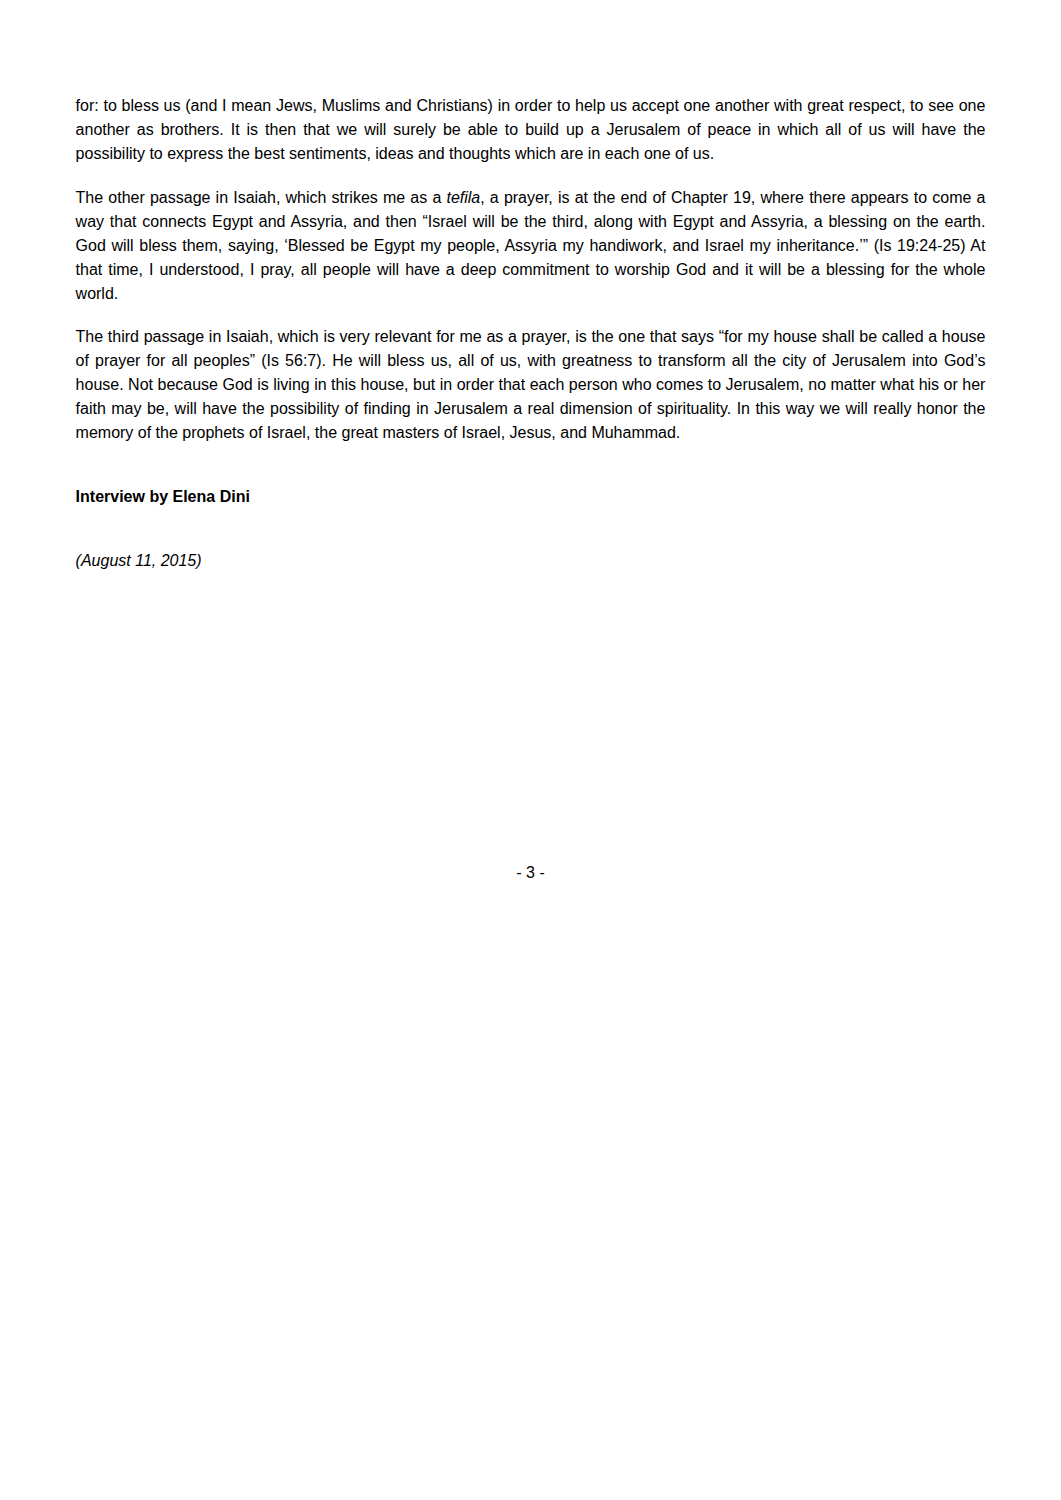for: to bless us (and I mean Jews, Muslims and Christians) in order to help us accept one another with great respect, to see one another as brothers. It is then that we will surely be able to build up a Jerusalem of peace in which all of us will have the possibility to express the best sentiments, ideas and thoughts which are in each one of us.
The other passage in Isaiah, which strikes me as a tefila, a prayer, is at the end of Chapter 19, where there appears to come a way that connects Egypt and Assyria, and then “Israel will be the third, along with Egypt and Assyria, a blessing on the earth. God will bless them, saying, ‘Blessed be Egypt my people, Assyria my handiwork, and Israel my inheritance.’” (Is 19:24-25) At that time, I understood, I pray, all people will have a deep commitment to worship God and it will be a blessing for the whole world.
The third passage in Isaiah, which is very relevant for me as a prayer, is the one that says “for my house shall be called a house of prayer for all peoples” (Is 56:7). He will bless us, all of us, with greatness to transform all the city of Jerusalem into God’s house. Not because God is living in this house, but in order that each person who comes to Jerusalem, no matter what his or her faith may be, will have the possibility of finding in Jerusalem a real dimension of spirituality. In this way we will really honor the memory of the prophets of Israel, the great masters of Israel, Jesus, and Muhammad.
Interview by Elena Dini
(August 11, 2015)
- 3 -